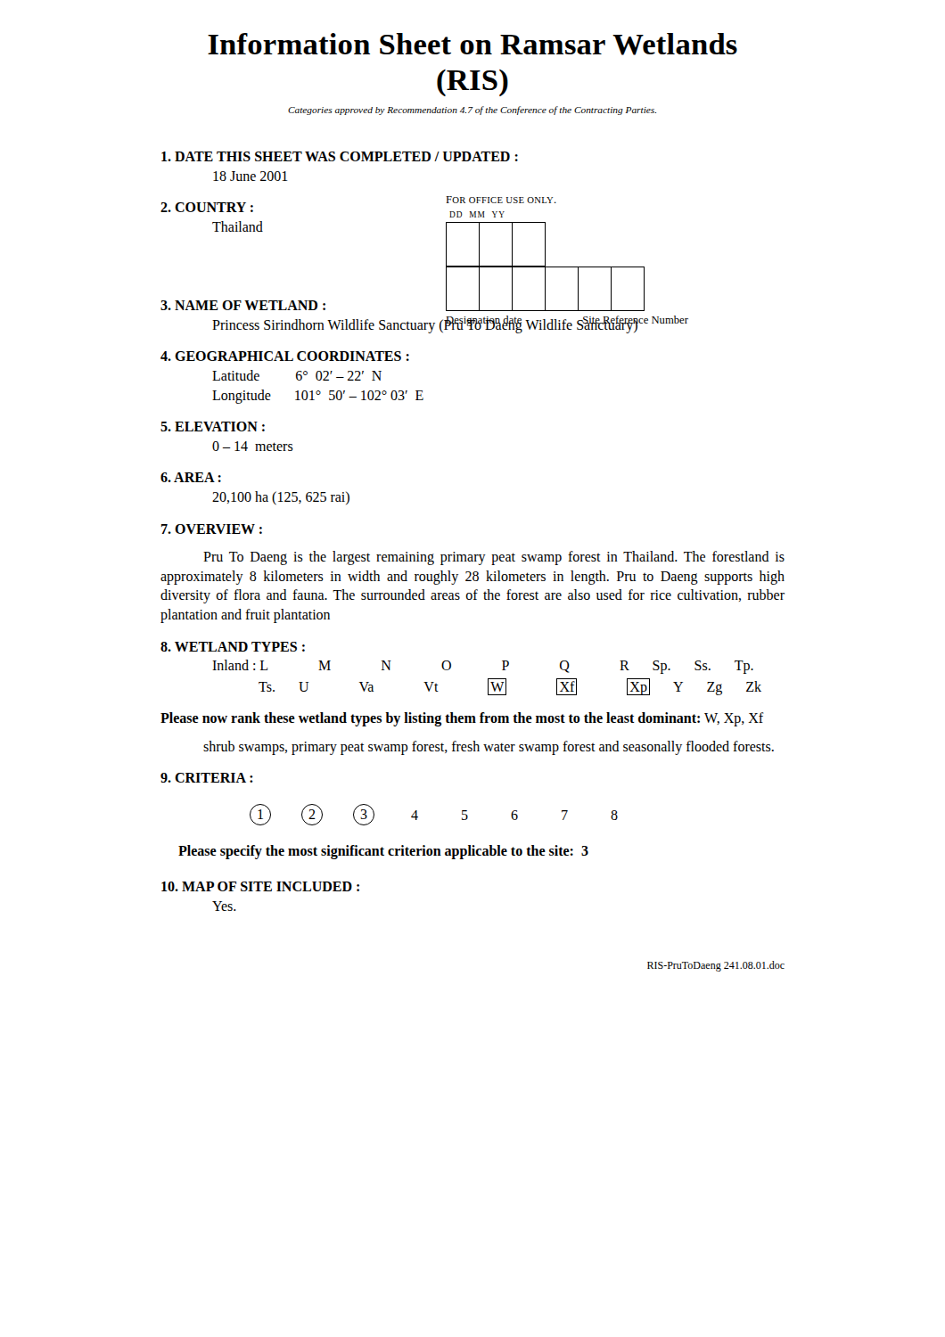Information Sheet on Ramsar Wetlands
(RIS)
Categories approved by Recommendation 4.7 of the Conference of the Contracting Parties.
1. DATE THIS SHEET WAS COMPLETED / UPDATED :
18 June 2001
FOR OFFICE USE ONLY.
DD MM YY
Designation date Site Reference Number
2. COUNTRY :
Thailand
3. NAME OF WETLAND :
Princess Sirindhorn Wildlife Sanctuary (Pru To Daeng Wildlife Sanctuary)
4. GEOGRAPHICAL COORDINATES :
Latitude 6° 02′ – 22′ N
Longitude 101° 50′ – 102° 03′ E
5. ELEVATION :
0 – 14 meters
6. AREA :
20,100 ha (125, 625 rai)
7. OVERVIEW :
Pru To Daeng is the largest remaining primary peat swamp forest in Thailand. The forestland is approximately 8 kilometers in width and roughly 28 kilometers in length. Pru to Daeng supports high diversity of flora and fauna. The surrounded areas of the forest are also used for rice cultivation, rubber plantation and fruit plantation
8. WETLAND TYPES :
Inland : L M N O P Q R Sp. Ss. Tp.
Ts. U Va Vt W Xf Xp Y Zg Zk
Please now rank these wetland types by listing them from the most to the least dominant: W, Xp, Xf
shrub swamps, primary peat swamp forest, fresh water swamp forest and seasonally flooded forests.
9. CRITERIA :
12345678
Please specify the most significant criterion applicable to the site: 3
10. MAP OF SITE INCLUDED :
Yes.
RIS-PruToDaeng 241.08.01.doc